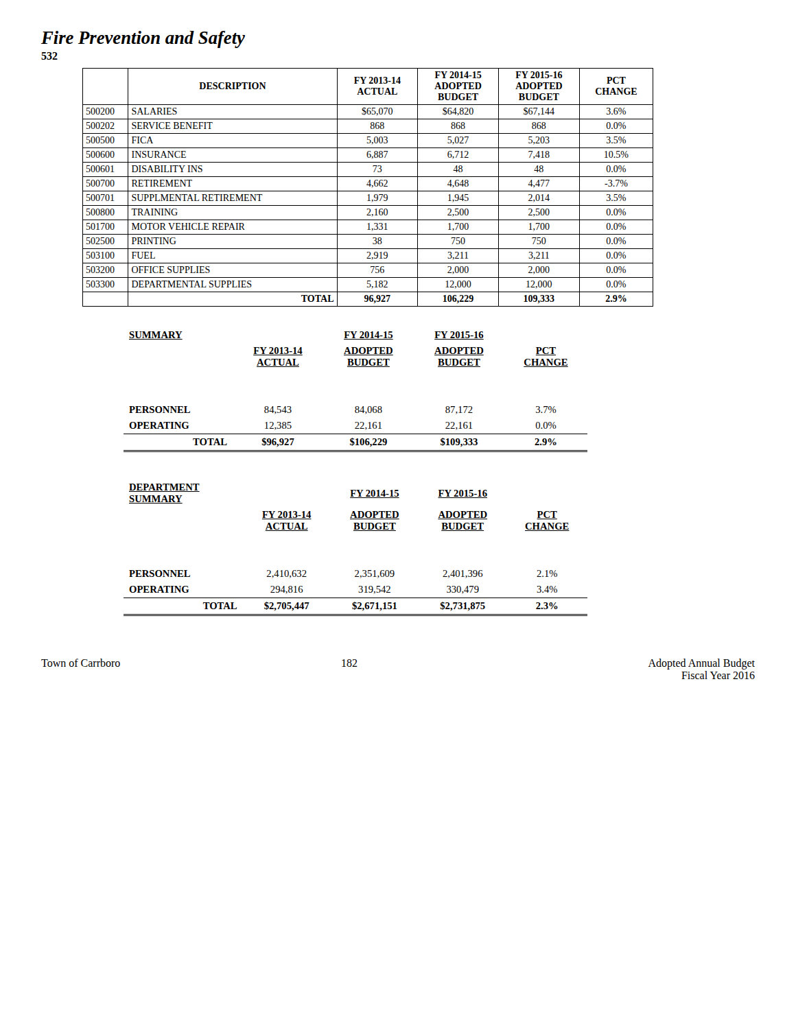Fire Prevention and Safety
532
| | DESCRIPTION | FY 2013-14 ACTUAL | FY 2014-15 ADOPTED BUDGET | FY 2015-16 ADOPTED BUDGET | PCT CHANGE |
| --- | --- | --- | --- | --- | --- |
| 500200 | SALARIES | $65,070 | $64,820 | $67,144 | 3.6% |
| 500202 | SERVICE BENEFIT | 868 | 868 | 868 | 0.0% |
| 500500 | FICA | 5,003 | 5,027 | 5,203 | 3.5% |
| 500600 | INSURANCE | 6,887 | 6,712 | 7,418 | 10.5% |
| 500601 | DISABILITY INS | 73 | 48 | 48 | 0.0% |
| 500700 | RETIREMENT | 4,662 | 4,648 | 4,477 | -3.7% |
| 500701 | SUPPLMENTAL RETIREMENT | 1,979 | 1,945 | 2,014 | 3.5% |
| 500800 | TRAINING | 2,160 | 2,500 | 2,500 | 0.0% |
| 501700 | MOTOR VEHICLE REPAIR | 1,331 | 1,700 | 1,700 | 0.0% |
| 502500 | PRINTING | 38 | 750 | 750 | 0.0% |
| 503100 | FUEL | 2,919 | 3,211 | 3,211 | 0.0% |
| 503200 | OFFICE SUPPLIES | 756 | 2,000 | 2,000 | 0.0% |
| 503300 | DEPARTMENTAL SUPPLIES | 5,182 | 12,000 | 12,000 | 0.0% |
| | TOTAL | 96,927 | 106,229 | 109,333 | 2.9% |
| SUMMARY | | FY 2014-15 | FY 2015-16 | |
| --- | --- | --- | --- | --- |
| | FY 2013-14 ACTUAL | ADOPTED BUDGET | ADOPTED BUDGET | PCT CHANGE |
| PERSONNEL | 84,543 | 84,068 | 87,172 | 3.7% |
| OPERATING | 12,385 | 22,161 | 22,161 | 0.0% |
| TOTAL | $96,927 | $106,229 | $109,333 | 2.9% |
| DEPARTMENT SUMMARY | | FY 2014-15 | FY 2015-16 | |
| --- | --- | --- | --- | --- |
| | FY 2013-14 ACTUAL | ADOPTED BUDGET | ADOPTED BUDGET | PCT CHANGE |
| PERSONNEL | 2,410,632 | 2,351,609 | 2,401,396 | 2.1% |
| OPERATING | 294,816 | 319,542 | 330,479 | 3.4% |
| TOTAL | $2,705,447 | $2,671,151 | $2,731,875 | 2.3% |
| Town of Carrboro | 182 | Adopted Annual Budget |
| | | Fiscal Year 2016 |